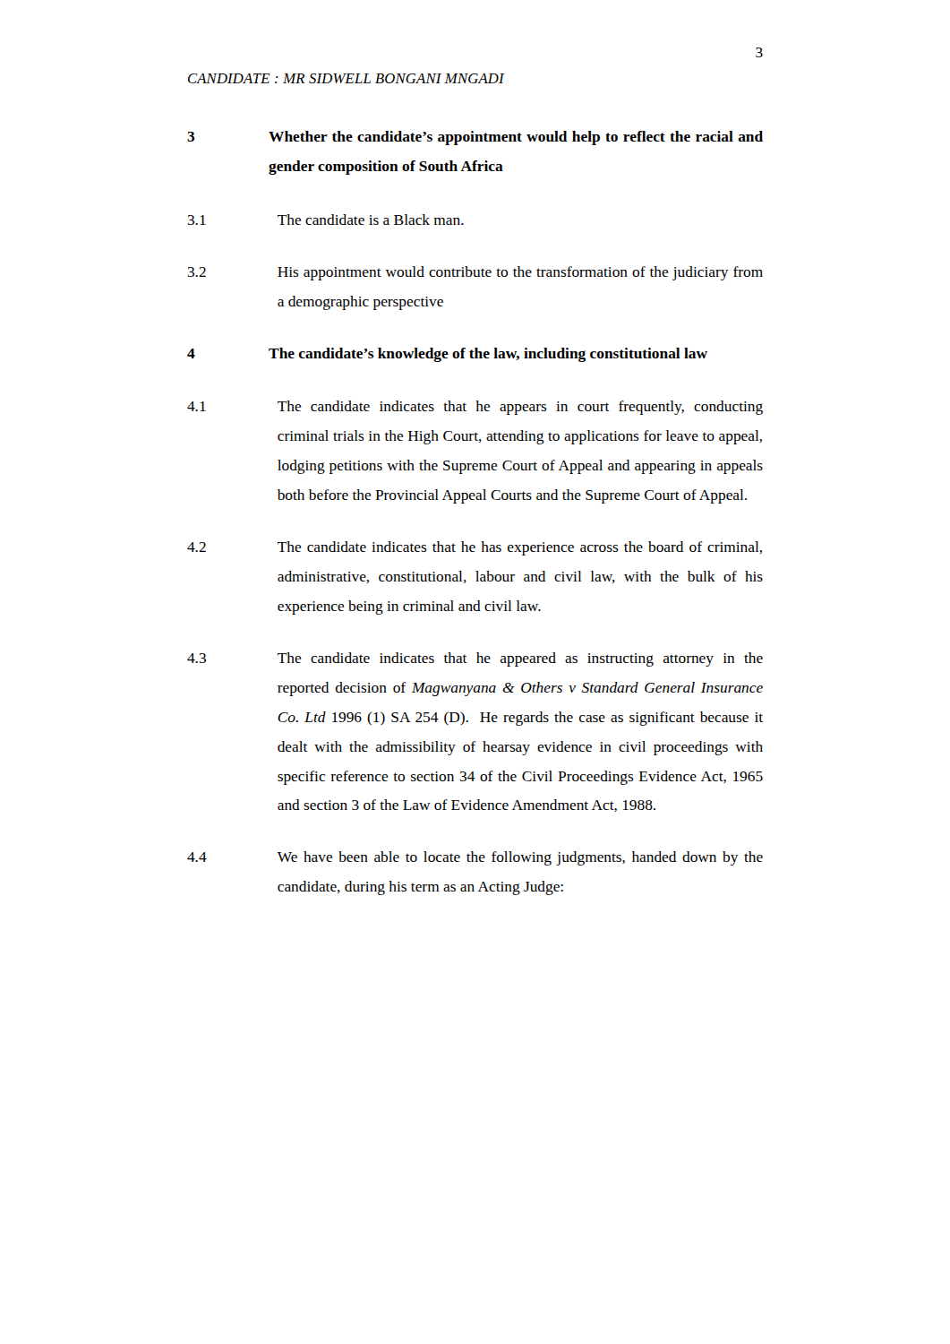3
CANDIDATE : MR SIDWELL BONGANI MNGADI
3
Whether the candidate’s appointment would help to reflect the racial and gender composition of South Africa
3.1
The candidate is a Black man.
3.2
His appointment would contribute to the transformation of the judiciary from a demographic perspective
4
The candidate’s knowledge of the law, including constitutional law
4.1
The candidate indicates that he appears in court frequently, conducting criminal trials in the High Court, attending to applications for leave to appeal, lodging petitions with the Supreme Court of Appeal and appearing in appeals both before the Provincial Appeal Courts and the Supreme Court of Appeal.
4.2
The candidate indicates that he has experience across the board of criminal, administrative, constitutional, labour and civil law, with the bulk of his experience being in criminal and civil law.
4.3
The candidate indicates that he appeared as instructing attorney in the reported decision of Magwanyana & Others v Standard General Insurance Co. Ltd 1996 (1) SA 254 (D). He regards the case as significant because it dealt with the admissibility of hearsay evidence in civil proceedings with specific reference to section 34 of the Civil Proceedings Evidence Act, 1965 and section 3 of the Law of Evidence Amendment Act, 1988.
4.4
We have been able to locate the following judgments, handed down by the candidate, during his term as an Acting Judge: